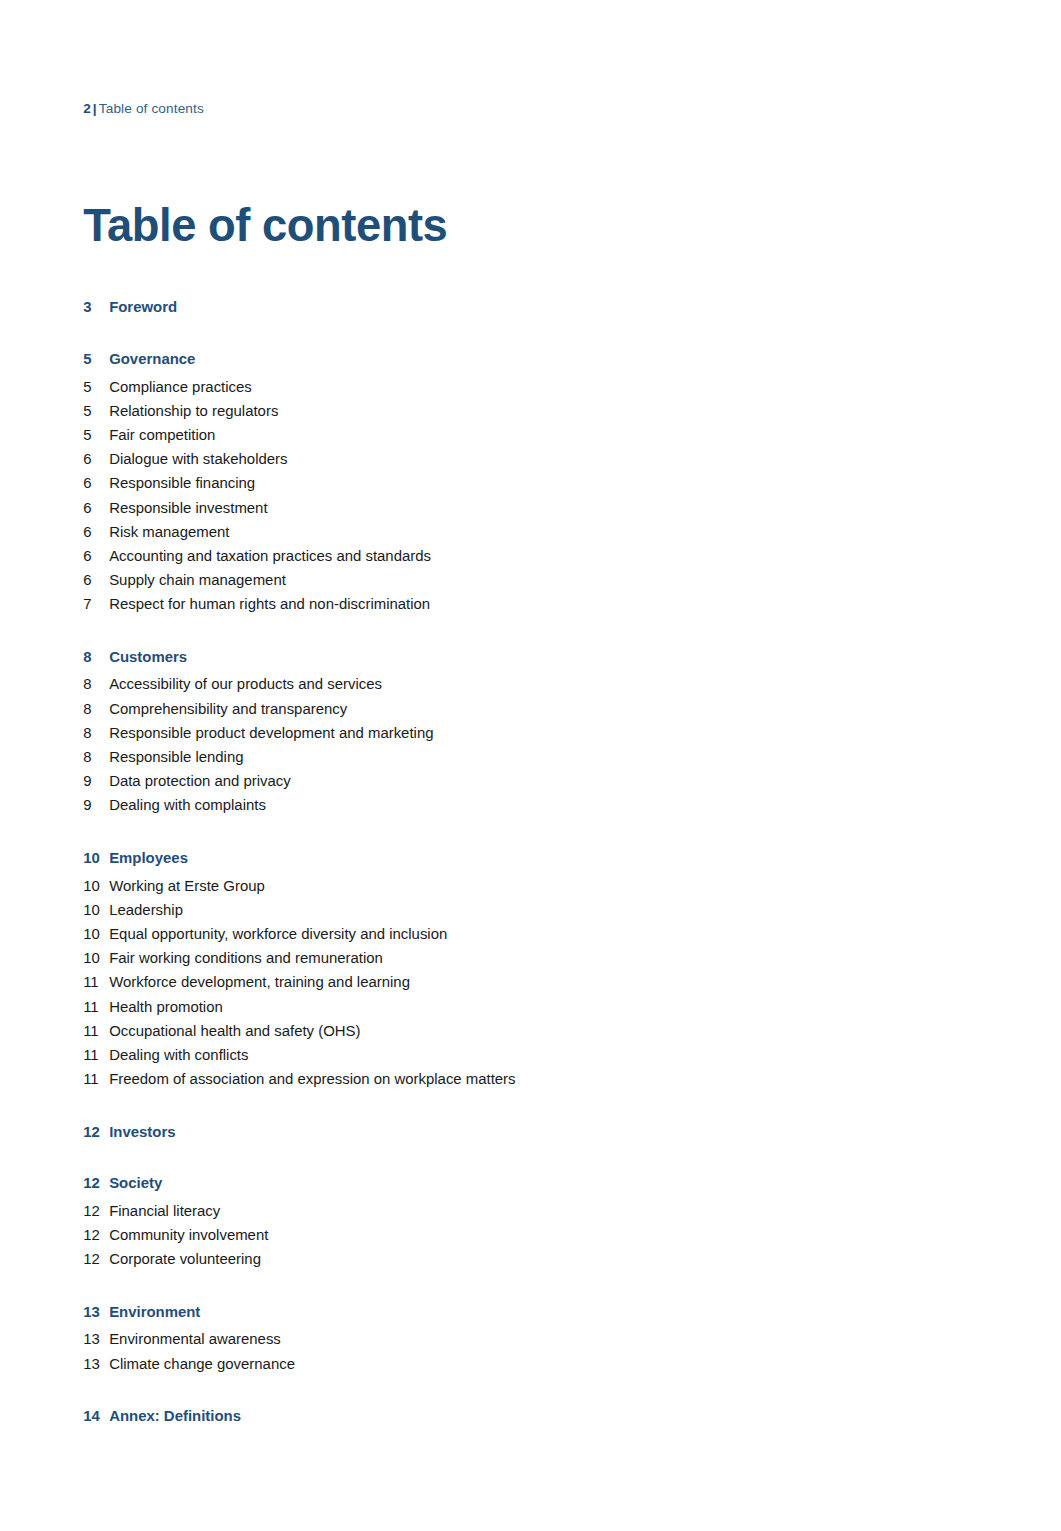2|Table of contents
Table of contents
3 Foreword
5 Governance
5 Compliance practices
5 Relationship to regulators
5 Fair competition
6 Dialogue with stakeholders
6 Responsible financing
6 Responsible investment
6 Risk management
6 Accounting and taxation practices and standards
6 Supply chain management
7 Respect for human rights and non-discrimination
8 Customers
8 Accessibility of our products and services
8 Comprehensibility and transparency
8 Responsible product development and marketing
8 Responsible lending
9 Data protection and privacy
9 Dealing with complaints
10 Employees
10 Working at Erste Group
10 Leadership
10 Equal opportunity, workforce diversity and inclusion
10 Fair working conditions and remuneration
11 Workforce development, training and learning
11 Health promotion
11 Occupational health and safety (OHS)
11 Dealing with conflicts
11 Freedom of association and expression on workplace matters
12 Investors
12 Society
12 Financial literacy
12 Community involvement
12 Corporate volunteering
13 Environment
13 Environmental awareness
13 Climate change governance
14 Annex: Definitions